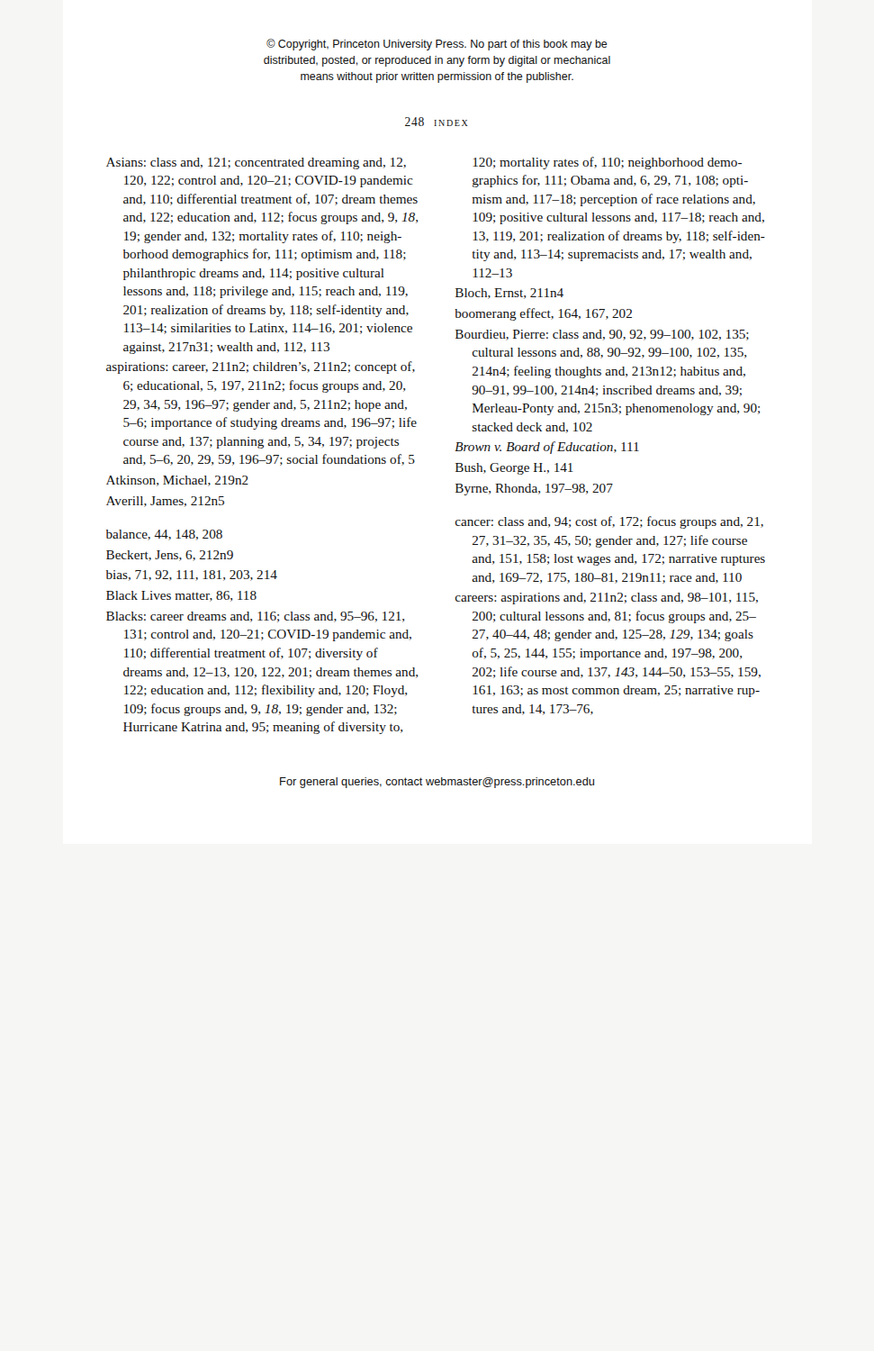© Copyright, Princeton University Press. No part of this book may be distributed, posted, or reproduced in any form by digital or mechanical means without prior written permission of the publisher.
248 index
Asians: class and, 121; concentrated dreaming and, 12, 120, 122; control and, 120–21; COVID-19 pandemic and, 110; differential treatment of, 107; dream themes and, 122; education and, 112; focus groups and, 9, 18, 19; gender and, 132; mortality rates of, 110; neighborhood demographics for, 111; optimism and, 118; philanthropic dreams and, 114; positive cultural lessons and, 118; privilege and, 115; reach and, 119, 201; realization of dreams by, 118; self-identity and, 113–14; similarities to Latinx, 114–16, 201; violence against, 217n31; wealth and, 112, 113
aspirations: career, 211n2; children’s, 211n2; concept of, 6; educational, 5, 197, 211n2; focus groups and, 20, 29, 34, 59, 196–97; gender and, 5, 211n2; hope and, 5–6; importance of studying dreams and, 196–97; life course and, 137; planning and, 5, 34, 197; projects and, 5–6, 20, 29, 59, 196–97; social foundations of, 5
Atkinson, Michael, 219n2
Averill, James, 212n5
balance, 44, 148, 208
Beckert, Jens, 6, 212n9
bias, 71, 92, 111, 181, 203, 214
Black Lives matter, 86, 118
Blacks: career dreams and, 116; class and, 95–96, 121, 131; control and, 120–21; COVID-19 pandemic and, 110; differential treatment of, 107; diversity of dreams and, 12–13, 120, 122, 201; dream themes and, 122; education and, 112; flexibility and, 120; Floyd, 109; focus groups and, 9, 18, 19; gender and, 132; Hurricane Katrina and, 95; meaning of diversity to, 120; mortality rates of, 110; neighborhood demographics for, 111; Obama and, 6, 29, 71, 108; optimism and, 117–18; perception of race relations and, 109; positive cultural lessons and, 117–18; reach and, 13, 119, 201; realization of dreams by, 118; self-identity and, 113–14; supremacists and, 17; wealth and, 112–13
Bloch, Ernst, 211n4
boomerang effect, 164, 167, 202
Bourdieu, Pierre: class and, 90, 92, 99–100, 102, 135; cultural lessons and, 88, 90–92, 99–100, 102, 135, 214n4; feeling thoughts and, 213n12; habitus and, 90–91, 99–100, 214n4; inscribed dreams and, 39; Merleau-Ponty and, 215n3; phenomenology and, 90; stacked deck and, 102
Brown v. Board of Education, 111
Bush, George H., 141
Byrne, Rhonda, 197–98, 207
cancer: class and, 94; cost of, 172; focus groups and, 21, 27, 31–32, 35, 45, 50; gender and, 127; life course and, 151, 158; lost wages and, 172; narrative ruptures and, 169–72, 175, 180–81, 219n11; race and, 110
careers: aspirations and, 211n2; class and, 98–101, 115, 200; cultural lessons and, 81; focus groups and, 25–27, 40–44, 48; gender and, 125–28, 129, 134; goals of, 5, 25, 144, 155; importance and, 197–98, 200, 202; life course and, 137, 143, 144–50, 153–55, 159, 161, 163; as most common dream, 25; narrative ruptures and, 14, 173–76,
For general queries, contact webmaster@press.princeton.edu